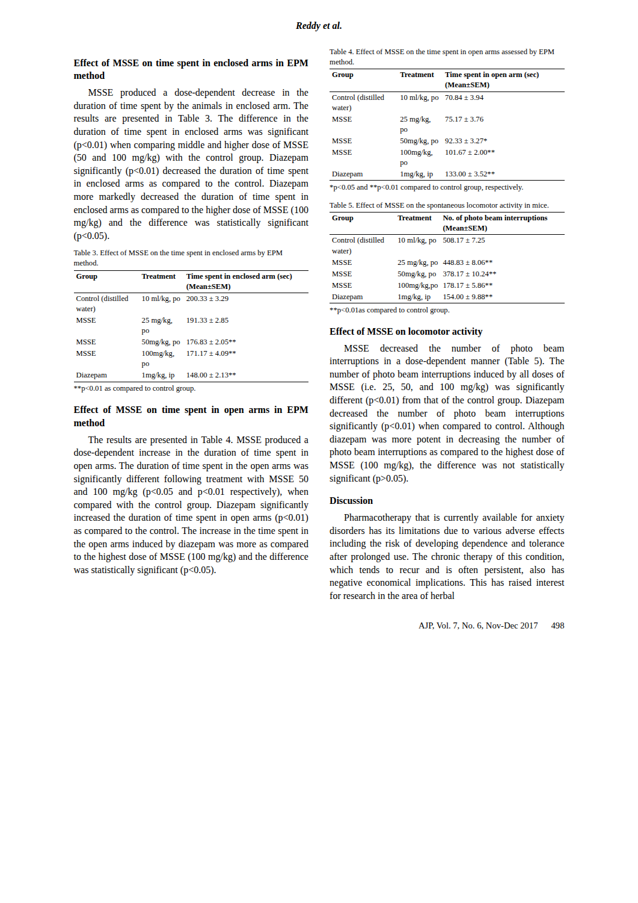Reddy et al.
Effect of MSSE on time spent in enclosed arms in EPM method
MSSE produced a dose-dependent decrease in the duration of time spent by the animals in enclosed arm. The results are presented in Table 3. The difference in the duration of time spent in enclosed arms was significant (p<0.01) when comparing middle and higher dose of MSSE (50 and 100 mg/kg) with the control group. Diazepam significantly (p<0.01) decreased the duration of time spent in enclosed arms as compared to the control. Diazepam more markedly decreased the duration of time spent in enclosed arms as compared to the higher dose of MSSE (100 mg/kg) and the difference was statistically significant (p<0.05).
Table 3. Effect of MSSE on the time spent in enclosed arms by EPM method.
| Group | Treatment | Time spent in enclosed arm (sec) (Mean±SEM) |
| --- | --- | --- |
| Control (distilled water) | 10 ml/kg, po | 200.33 ± 3.29 |
| MSSE | 25 mg/kg, po | 191.33 ± 2.85 |
| MSSE | 50mg/kg, po | 176.83 ± 2.05** |
| MSSE | 100mg/kg, po | 171.17 ± 4.09** |
| Diazepam | 1mg/kg, ip | 148.00 ± 2.13** |
**p<0.01 as compared to control group.
Effect of MSSE on time spent in open arms in EPM method
The results are presented in Table 4. MSSE produced a dose-dependent increase in the duration of time spent in open arms. The duration of time spent in the open arms was significantly different following treatment with MSSE 50 and 100 mg/kg (p<0.05 and p<0.01 respectively), when compared with the control group. Diazepam significantly increased the duration of time spent in open arms (p<0.01) as compared to the control. The increase in the time spent in the open arms induced by diazepam was more as compared to the highest dose of MSSE (100 mg/kg) and the difference was statistically significant (p<0.05).
Table 4. Effect of MSSE on the time spent in open arms assessed by EPM method.
| Group | Treatment | Time spent in open arm (sec) (Mean±SEM) |
| --- | --- | --- |
| Control (distilled water) | 10 ml/kg, po | 70.84 ± 3.94 |
| MSSE | 25 mg/kg, po | 75.17 ± 3.76 |
| MSSE | 50mg/kg, po | 92.33 ± 3.27* |
| MSSE | 100mg/kg, po | 101.67 ± 2.00** |
| Diazepam | 1mg/kg, ip | 133.00 ± 3.52** |
*p<0.05 and **p<0.01 compared to control group, respectively.
Table 5. Effect of MSSE on the spontaneous locomotor activity in mice.
| Group | Treatment | No. of photo beam interruptions (Mean±SEM) |
| --- | --- | --- |
| Control (distilled water) | 10 ml/kg, po | 508.17 ± 7.25 |
| MSSE | 25 mg/kg, po | 448.83 ± 8.06** |
| MSSE | 50mg/kg, po | 378.17 ± 10.24** |
| MSSE | 100mg/kg,po | 178.17 ± 5.86** |
| Diazepam | 1mg/kg, ip | 154.00 ± 9.88** |
**p<0.01as compared to control group.
Effect of MSSE on locomotor activity
MSSE decreased the number of photo beam interruptions in a dose-dependent manner (Table 5). The number of photo beam interruptions induced by all doses of MSSE (i.e. 25, 50, and 100 mg/kg) was significantly different (p<0.01) from that of the control group. Diazepam decreased the number of photo beam interruptions significantly (p<0.01) when compared to control. Although diazepam was more potent in decreasing the number of photo beam interruptions as compared to the highest dose of MSSE (100 mg/kg), the difference was not statistically significant (p>0.05).
Discussion
Pharmacotherapy that is currently available for anxiety disorders has its limitations due to various adverse effects including the risk of developing dependence and tolerance after prolonged use. The chronic therapy of this condition, which tends to recur and is often persistent, also has negative economical implications. This has raised interest for research in the area of herbal
AJP, Vol. 7, No. 6, Nov-Dec 2017 498